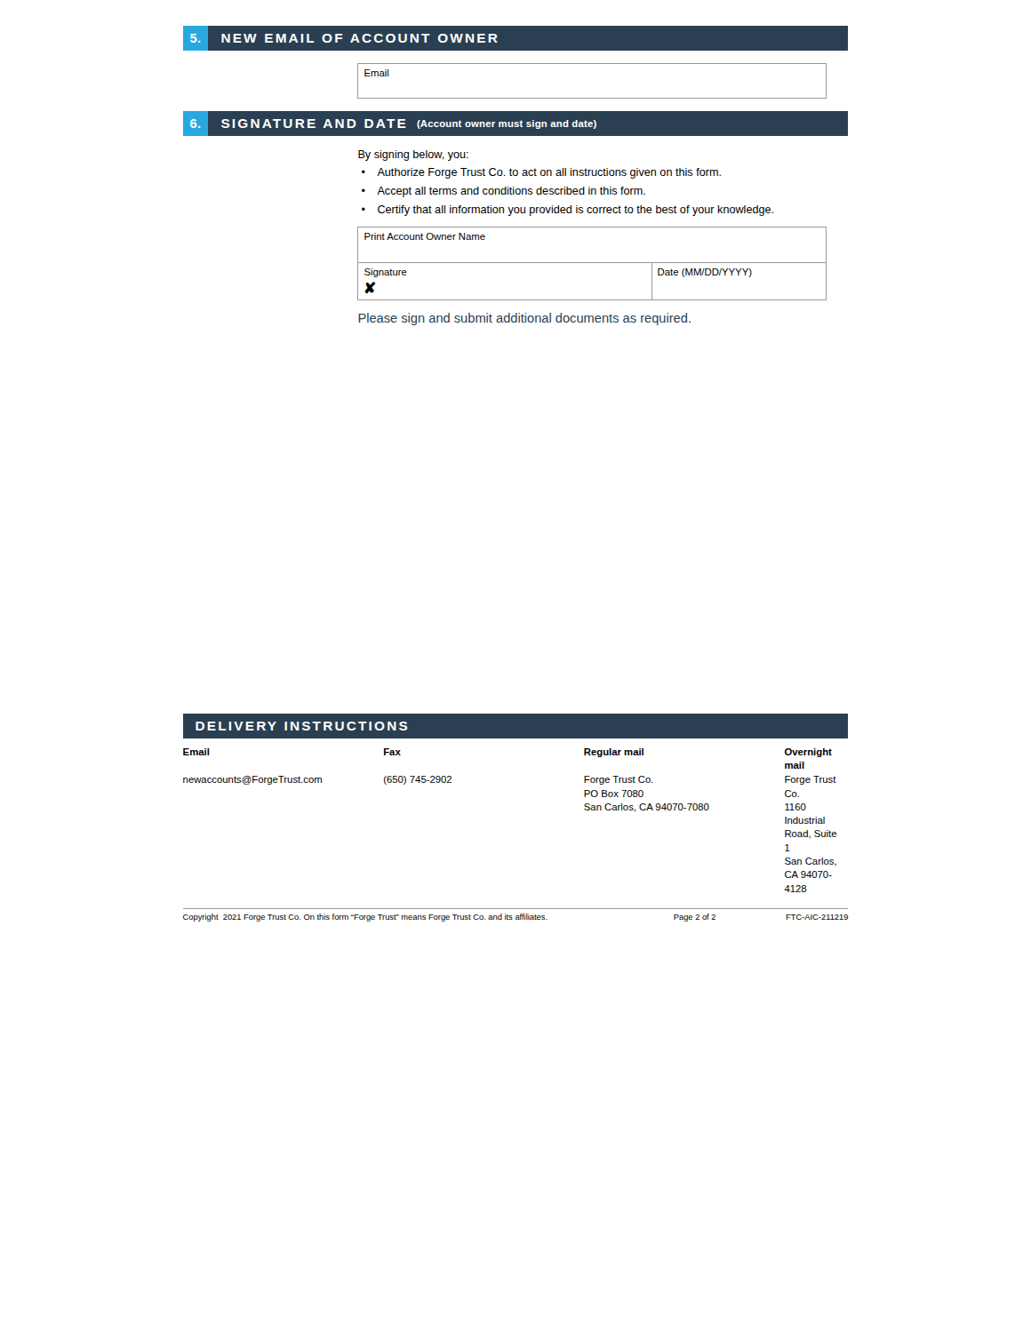5.
NEW EMAIL OF ACCOUNT OWNER
Email
6.
SIGNATURE AND DATE (Account owner must sign and date)
By signing below, you:
Authorize Forge Trust Co. to act on all instructions given on this form.
Accept all terms and conditions described in this form.
Certify that all information you provided is correct to the best of your knowledge.
| Print Account Owner Name |
| Signature ✘ | Date (MM/DD/YYYY) |
Please sign and submit additional documents as required.
DELIVERY INSTRUCTIONS
| Email | Fax | Regular mail | Overnight mail |
| newaccounts@ForgeTrust.com | (650) 745-2902 | Forge Trust Co. PO Box 7080 San Carlos, CA 94070-7080 | Forge Trust Co. 1160 Industrial Road, Suite 1 San Carlos, CA 94070-4128 |
Copyright 2021 Forge Trust Co. On this form “Forge Trust” means Forge Trust Co. and its affiliates.
Page 2 of 2
FTC-AIC-211219